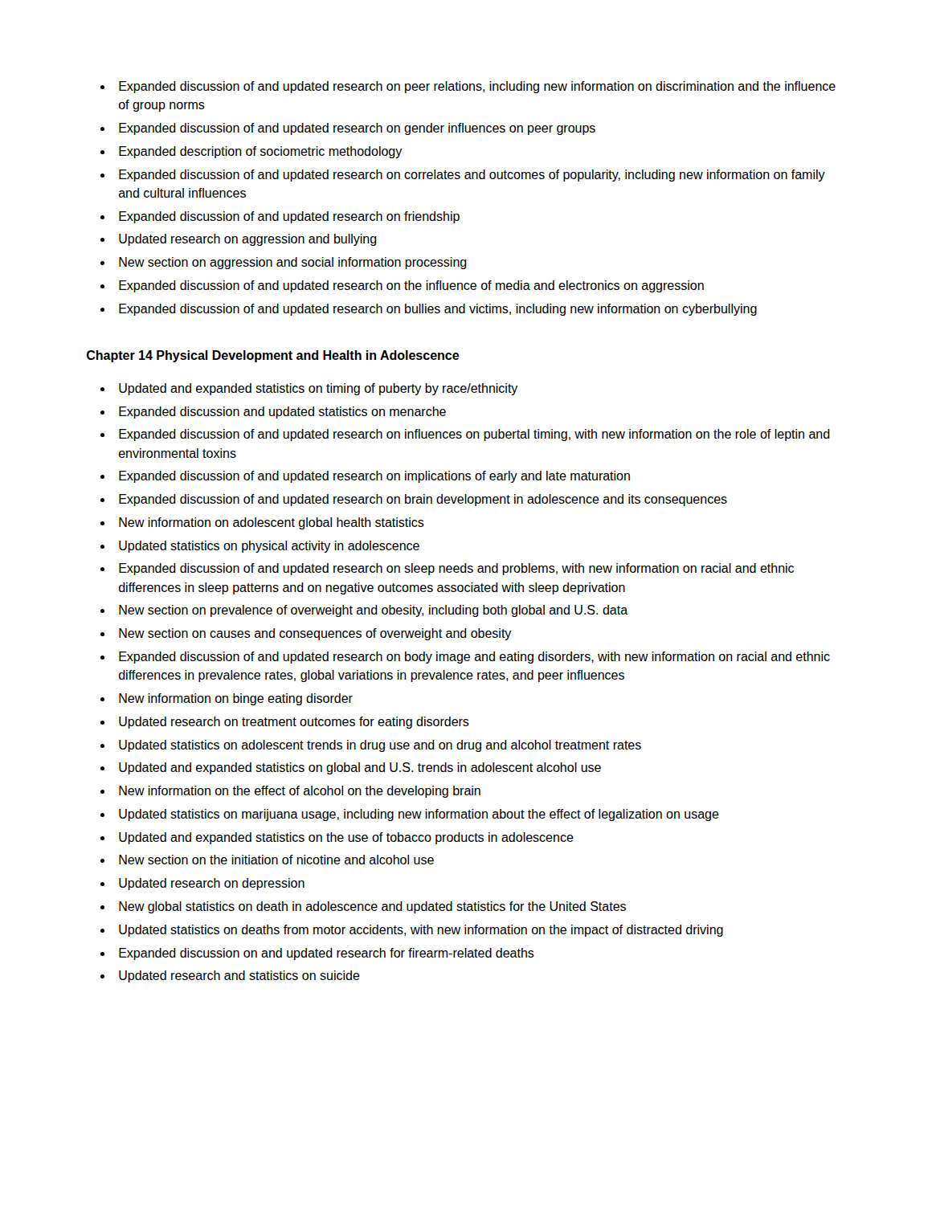Expanded discussion of and updated research on peer relations, including new information on discrimination and the influence of group norms
Expanded discussion of and updated research on gender influences on peer groups
Expanded description of sociometric methodology
Expanded discussion of and updated research on correlates and outcomes of popularity, including new information on family and cultural influences
Expanded discussion of and updated research on friendship
Updated research on aggression and bullying
New section on aggression and social information processing
Expanded discussion of and updated research on the influence of media and electronics on aggression
Expanded discussion of and updated research on bullies and victims, including new information on cyberbullying
Chapter 14 Physical Development and Health in Adolescence
Updated and expanded statistics on timing of puberty by race/ethnicity
Expanded discussion and updated statistics on menarche
Expanded discussion of and updated research on influences on pubertal timing, with new information on the role of leptin and environmental toxins
Expanded discussion of and updated research on implications of early and late maturation
Expanded discussion of and updated research on brain development in adolescence and its consequences
New information on adolescent global health statistics
Updated statistics on physical activity in adolescence
Expanded discussion of and updated research on sleep needs and problems, with new information on racial and ethnic differences in sleep patterns and on negative outcomes associated with sleep deprivation
New section on prevalence of overweight and obesity, including both global and U.S. data
New section on causes and consequences of overweight and obesity
Expanded discussion of and updated research on body image and eating disorders, with new information on racial and ethnic differences in prevalence rates, global variations in prevalence rates, and peer influences
New information on binge eating disorder
Updated research on treatment outcomes for eating disorders
Updated statistics on adolescent trends in drug use and on drug and alcohol treatment rates
Updated and expanded statistics on global and U.S. trends in adolescent alcohol use
New information on the effect of alcohol on the developing brain
Updated statistics on marijuana usage, including new information about the effect of legalization on usage
Updated and expanded statistics on the use of tobacco products in adolescence
New section on the initiation of nicotine and alcohol use
Updated research on depression
New global statistics on death in adolescence and updated statistics for the United States
Updated statistics on deaths from motor accidents, with new information on the impact of distracted driving
Expanded discussion on and updated research for firearm-related deaths
Updated research and statistics on suicide